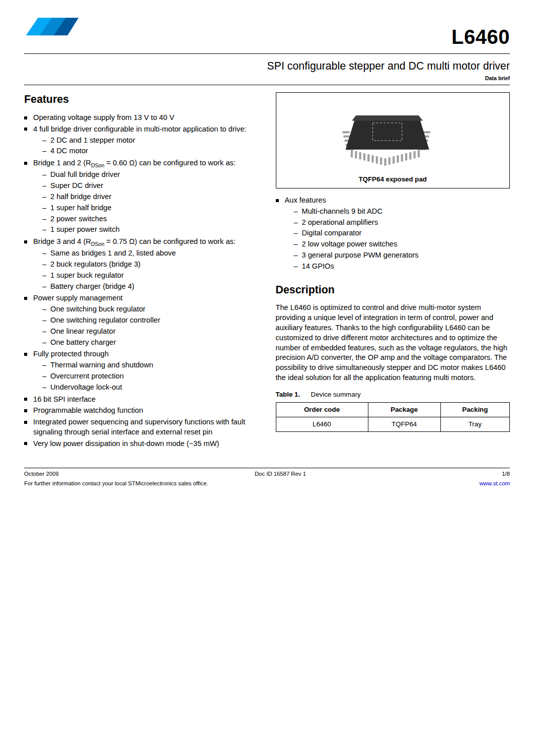L6460
SPI configurable stepper and DC multi motor driver
Data brief
Features
Operating voltage supply from 13 V to 40 V
4 full bridge driver configurable in multi-motor application to drive:
2 DC and 1 stepper motor
4 DC motor
Bridge 1 and 2 (RDSon = 0.60 Ω) can be configured to work as:
Dual full bridge driver
Super DC driver
2 half bridge driver
1 super half bridge
2 power switches
1 super power switch
Bridge 3 and 4 (RDSon = 0.75 Ω) can be configured to work as:
Same as bridges 1 and 2, listed above
2 buck regulators (bridge 3)
1 super buck regulator
Battery charger (bridge 4)
Power supply management
One switching buck regulator
One switching regulator controller
One linear regulator
One battery charger
Fully protected through
Thermal warning and shutdown
Overcurrent protection
Undervoltage lock-out
16 bit SPI interface
Programmable watchdog function
Integrated power sequencing and supervisory functions with fault signaling through serial interface and external reset pin
Very low power dissipation in shut-down mode (~35 mW)
TQFP64 exposed pad
Aux features
Multi-channels 9 bit ADC
2 operational amplifiers
Digital comparator
2 low voltage power switches
3 general purpose PWM generators
14 GPIOs
Description
The L6460 is optimized to control and drive multi-motor system providing a unique level of integration in term of control, power and auxiliary features. Thanks to the high configurability L6460 can be customized to drive different motor architectures and to optimize the number of embedded features, such as the voltage regulators, the high precision A/D converter, the OP amp and the voltage comparators. The possibility to drive simultaneously stepper and DC motor makes L6460 the ideal solution for all the application featuring multi motors.
Table 1. Device summary
| Order code | Package | Packing |
| --- | --- | --- |
| L6460 | TQFP64 | Tray |
October 2009
Doc ID 16587 Rev 1
1/8
For further information contact your local STMicroelectronics sales office.
www.st.com